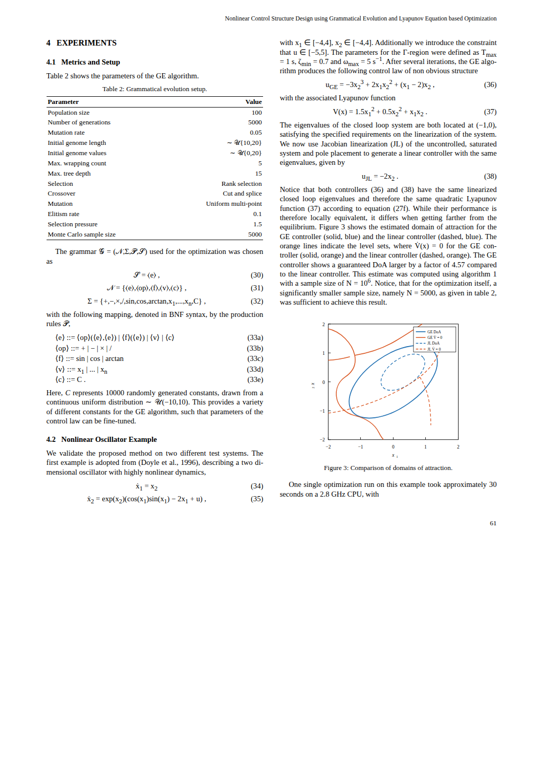Nonlinear Control Structure Design using Grammatical Evolution and Lyapunov Equation based Optimization
4 EXPERIMENTS
4.1 Metrics and Setup
Table 2 shows the parameters of the GE algorithm.
Table 2: Grammatical evolution setup.
| Parameter | Value |
| --- | --- |
| Population size | 100 |
| Number of generations | 5000 |
| Mutation rate | 0.05 |
| Initial genome length | ∼ 𝒰{10,20} |
| Initial genome values | ∼ 𝒰{0,20} |
| Max. wrapping count | 5 |
| Max. tree depth | 15 |
| Selection | Rank selection |
| Crossover | Cut and splice |
| Mutation | Uniform multi-point |
| Elitism rate | 0.1 |
| Selection pressure | 1.5 |
| Monte Carlo sample size | 5000 |
The grammar 𝒢 = (𝒩,Σ,𝒫,𝒮) used for the optimization was chosen as
𝒮 = ⟨e⟩ , (30)
𝒩 = {⟨e⟩,⟨op⟩,⟨f⟩,⟨v⟩,⟨c⟩} , (31)
Σ = {+,−,×,/,sin,cos,arctan,x1,...,xn,C} , (32)
with the following mapping, denoted in BNF syntax, by the production rules 𝒫,
⟨e⟩ ::= ⟨op⟩(⟨e⟩,⟨e⟩) | ⟨f⟩(⟨e⟩) | ⟨v⟩ | ⟨c⟩ (33a)
⟨op⟩ ::= + | − | × | / (33b)
⟨f⟩ ::= sin | cos | arctan (33c)
⟨v⟩ ::= x1 | ... | xn (33d)
⟨c⟩ ::= C . (33e)
Here, C represents 10000 randomly generated constants, drawn from a continuous uniform distribution ∼ 𝒰(−10,10). This provides a variety of different constants for the GE algorithm, such that parameters of the control law can be fine-tuned.
4.2 Nonlinear Oscillator Example
We validate the proposed method on two different test systems. The first example is adopted from (Doyle et al., 1996), describing a two dimensional oscillator with highly nonlinear dynamics,
ẋ1 = x2 (34)
ẋ2 = exp(x2)(cos(x1)sin(x1) − 2x1 + u) , (35)
with x1 ∈ [−4,4], x2 ∈ [−4,4]. Additionally we introduce the constraint that u ∈ [−5,5]. The parameters for the Γ-region were defined as Tmax = 1 s, ζmin = 0.7 and ωmax = 5 s−1. After several iterations, the GE algorithm produces the following control law of non obvious structure
uGE = −3x23 + 2x1x22 + (x1 − 2)x2 , (36)
with the associated Lyapunov function
V(x) = 1.5x12 + 0.5x22 + x1x2 . (37)
The eigenvalues of the closed loop system are both located at (−1,0), satisfying the specified requirements on the linearization of the system. We now use Jacobian linearization (JL) of the uncontrolled, saturated system and pole placement to generate a linear controller with the same eigenvalues, given by
uJL = −2x2 . (38)
Notice that both controllers (36) and (38) have the same linearized closed loop eigenvalues and therefore the same quadratic Lyapunov function (37) according to equation (27f). While their performance is therefore locally equivalent, it differs when getting farther from the equilibrium. Figure 3 shows the estimated domain of attraction for the GE controller (solid, blue) and the linear controller (dashed, blue). The orange lines indicate the level sets, where V̇(x) = 0 for the GE controller (solid, orange) and the linear controller (dashed, orange). The GE controller shows a guaranteed DoA larger by a factor of 4.57 compared to the linear controller. This estimate was computed using algorithm 1 with a sample size of N = 106. Notice, that for the optimization itself, a significantly smaller sample size, namely N = 5000, as given in table 2, was sufficient to achieve this result.
2 1 0 −1 −2 −2 −1 0 1 2 x 1 x 2 GE DoA GE V̇ = 0 JL DoA JL V̇ = 0
Figure 3: Comparison of domains of attraction.
One single optimization run on this example took approximately 30 seconds on a 2.8 GHz CPU, with
61